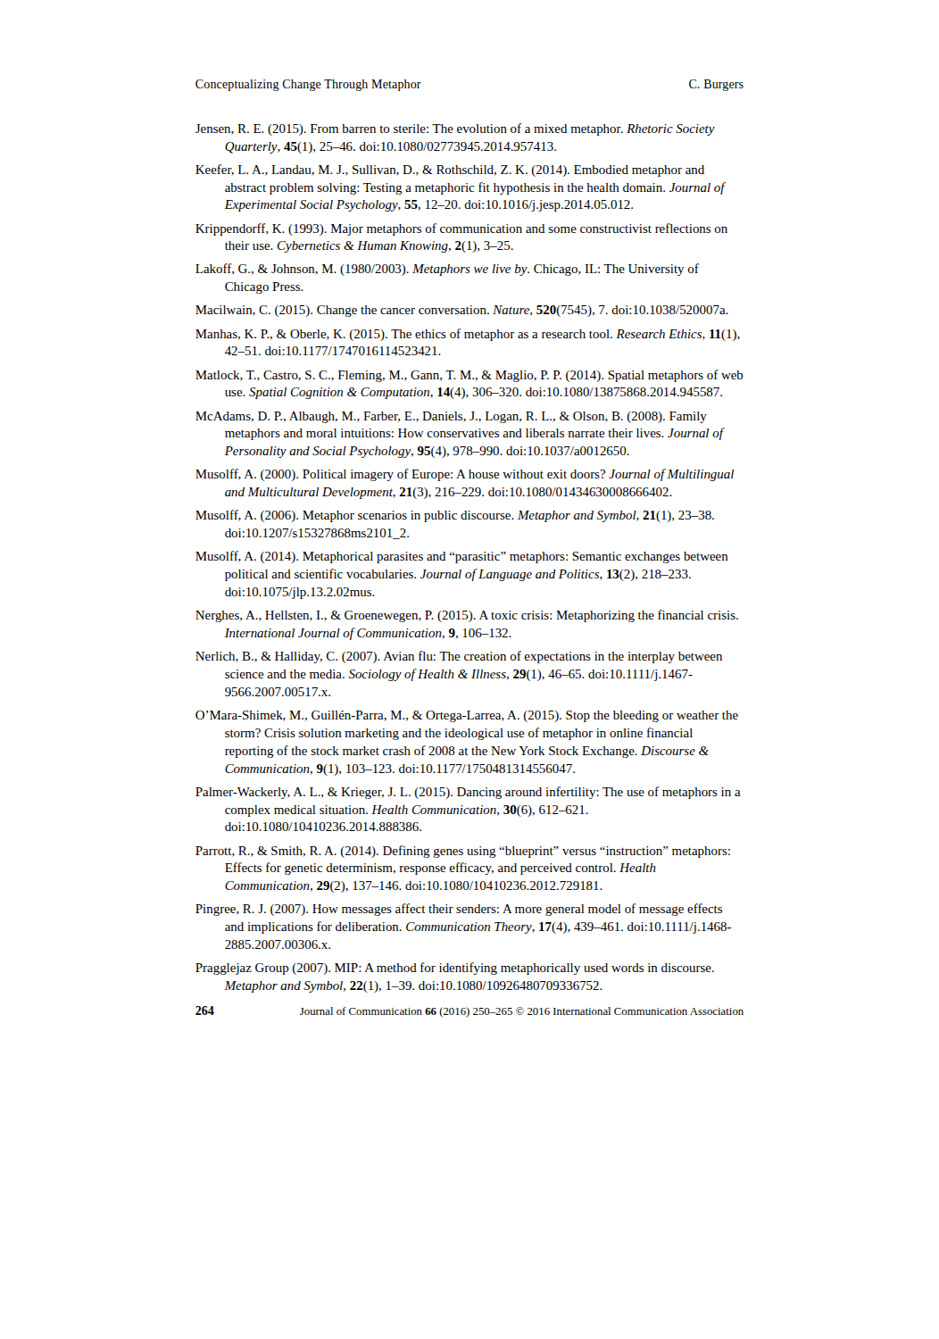Conceptualizing Change Through Metaphor C. Burgers
Jensen, R. E. (2015). From barren to sterile: The evolution of a mixed metaphor. Rhetoric Society Quarterly, 45(1), 25–46. doi:10.1080/02773945.2014.957413.
Keefer, L. A., Landau, M. J., Sullivan, D., & Rothschild, Z. K. (2014). Embodied metaphor and abstract problem solving: Testing a metaphoric fit hypothesis in the health domain. Journal of Experimental Social Psychology, 55, 12–20. doi:10.1016/j.jesp.2014.05.012.
Krippendorff, K. (1993). Major metaphors of communication and some constructivist reflections on their use. Cybernetics & Human Knowing, 2(1), 3–25.
Lakoff, G., & Johnson, M. (1980/2003). Metaphors we live by. Chicago, IL: The University of Chicago Press.
Macilwain, C. (2015). Change the cancer conversation. Nature, 520(7545), 7. doi:10.1038/520007a.
Manhas, K. P., & Oberle, K. (2015). The ethics of metaphor as a research tool. Research Ethics, 11(1), 42–51. doi:10.1177/1747016114523421.
Matlock, T., Castro, S. C., Fleming, M., Gann, T. M., & Maglio, P. P. (2014). Spatial metaphors of web use. Spatial Cognition & Computation, 14(4), 306–320. doi:10.1080/13875868.2014.945587.
McAdams, D. P., Albaugh, M., Farber, E., Daniels, J., Logan, R. L., & Olson, B. (2008). Family metaphors and moral intuitions: How conservatives and liberals narrate their lives. Journal of Personality and Social Psychology, 95(4), 978–990. doi:10.1037/a0012650.
Musolff, A. (2000). Political imagery of Europe: A house without exit doors? Journal of Multilingual and Multicultural Development, 21(3), 216–229. doi:10.1080/01434630008666402.
Musolff, A. (2006). Metaphor scenarios in public discourse. Metaphor and Symbol, 21(1), 23–38. doi:10.1207/s15327868ms2101_2.
Musolff, A. (2014). Metaphorical parasites and “parasitic” metaphors: Semantic exchanges between political and scientific vocabularies. Journal of Language and Politics, 13(2), 218–233. doi:10.1075/jlp.13.2.02mus.
Nerghes, A., Hellsten, I., & Groenewegen, P. (2015). A toxic crisis: Metaphorizing the financial crisis. International Journal of Communication, 9, 106–132.
Nerlich, B., & Halliday, C. (2007). Avian flu: The creation of expectations in the interplay between science and the media. Sociology of Health & Illness, 29(1), 46–65. doi:10.1111/j.1467-9566.2007.00517.x.
O’Mara-Shimek, M., Guillén-Parra, M., & Ortega-Larrea, A. (2015). Stop the bleeding or weather the storm? Crisis solution marketing and the ideological use of metaphor in online financial reporting of the stock market crash of 2008 at the New York Stock Exchange. Discourse & Communication, 9(1), 103–123. doi:10.1177/1750481314556047.
Palmer-Wackerly, A. L., & Krieger, J. L. (2015). Dancing around infertility: The use of metaphors in a complex medical situation. Health Communication, 30(6), 612–621. doi:10.1080/10410236.2014.888386.
Parrott, R., & Smith, R. A. (2014). Defining genes using “blueprint” versus “instruction” metaphors: Effects for genetic determinism, response efficacy, and perceived control. Health Communication, 29(2), 137–146. doi:10.1080/10410236.2012.729181.
Pingree, R. J. (2007). How messages affect their senders: A more general model of message effects and implications for deliberation. Communication Theory, 17(4), 439–461. doi:10.1111/j.1468-2885.2007.00306.x.
Pragglejaz Group (2007). MIP: A method for identifying metaphorically used words in discourse. Metaphor and Symbol, 22(1), 1–39. doi:10.1080/10926480709336752.
264 Journal of Communication 66 (2016) 250–265 © 2016 International Communication Association